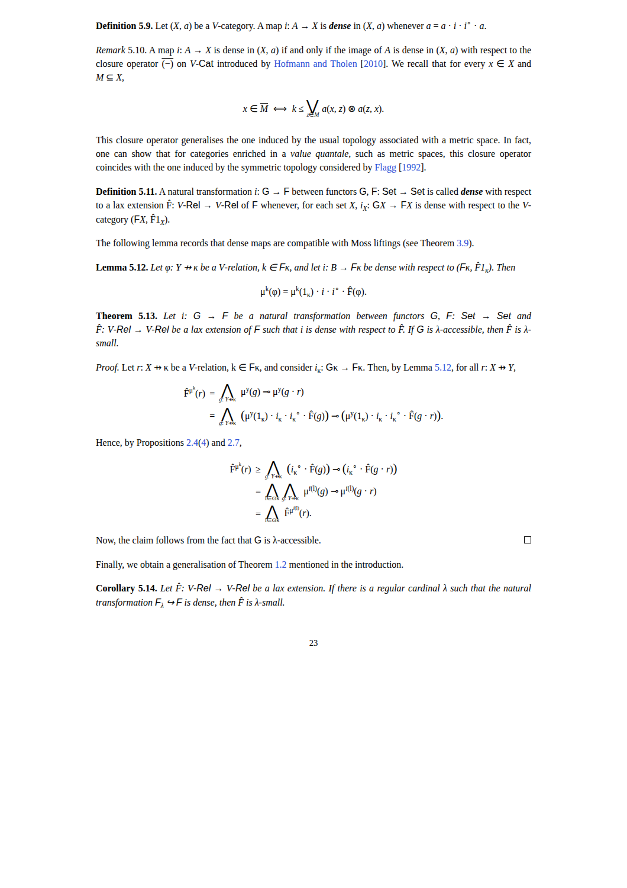Definition 5.9. Let (X, a) be a V-category. A map i: A → X is dense in (X, a) whenever a = a · i · i∘ · a.
Remark 5.10. A map i: A → X is dense in (X, a) if and only if the image of A is dense in (X, a) with respect to the closure operator (−) on V-Cat introduced by Hofmann and Tholen [2010]. We recall that for every x ∈ X and M ⊆ X,
x ∈ M ⟺ k ≤ ⋁z∈M a(x, z) ⊗ a(z, x).
This closure operator generalises the one induced by the usual topology associated with a metric space. In fact, one can show that for categories enriched in a value quantale, such as metric spaces, this closure operator coincides with the one induced by the symmetric topology considered by Flagg [1992].
Definition 5.11. A natural transformation i: G → F between functors G, F: Set → Set is called dense with respect to a lax extension F̂: V-Rel → V-Rel of F whenever, for each set X, iX: GX → FX is dense with respect to the V-category (FX, F̂1X).
The following lemma records that dense maps are compatible with Moss liftings (see Theorem 3.9).
Lemma 5.12. Let φ: Y ⇸ κ be a V-relation, k ∈ Fκ, and let i: B → Fκ be dense with respect to (Fκ, F̂1κ). Then
μk(φ) = μk(1κ) · i · i∘ · F̂(φ).
Theorem 5.13. Let i: G → F be a natural transformation between functors G, F: Set → Set and F̂: V-Rel → V-Rel be a lax extension of F such that i is dense with respect to F̂. If G is λ-accessible, then F̂ is λ-small.
Proof. Let r: X ⇸ κ be a V-relation, k ∈ Fκ, and consider iκ: Gκ → Fκ. Then, by Lemma 5.12, for all r: X ⇸ Y,
F̂μk(r)
=
⋀g: Y⇸κ μy(g) ⊸ μy(g · r)
=
⋀g: Y⇸κ (μy(1κ) · iκ · iκ∘ · F̂(g)) ⊸ (μy(1κ) · iκ · iκ∘ · F̂(g · r)).
Hence, by Propositions 2.4(4) and 2.7,
F̂μk(r)
≥
⋀g: Y⇸κ (iκ∘ · F̂(g)) ⊸ (iκ∘ · F̂(g · r))
=
⋀l∈Gκ ⋀g: Y⇸κ μi(l)(g) ⊸ μi(l)(g · r)
=
⋀l∈Gκ F̂μi(l)(r).
Now, the claim follows from the fact that G is λ-accessible.
Finally, we obtain a generalisation of Theorem 1.2 mentioned in the introduction.
Corollary 5.14. Let F̂: V-Rel → V-Rel be a lax extension. If there is a regular cardinal λ such that the natural transformation Fλ ↪ F is dense, then F̂ is λ-small.
23